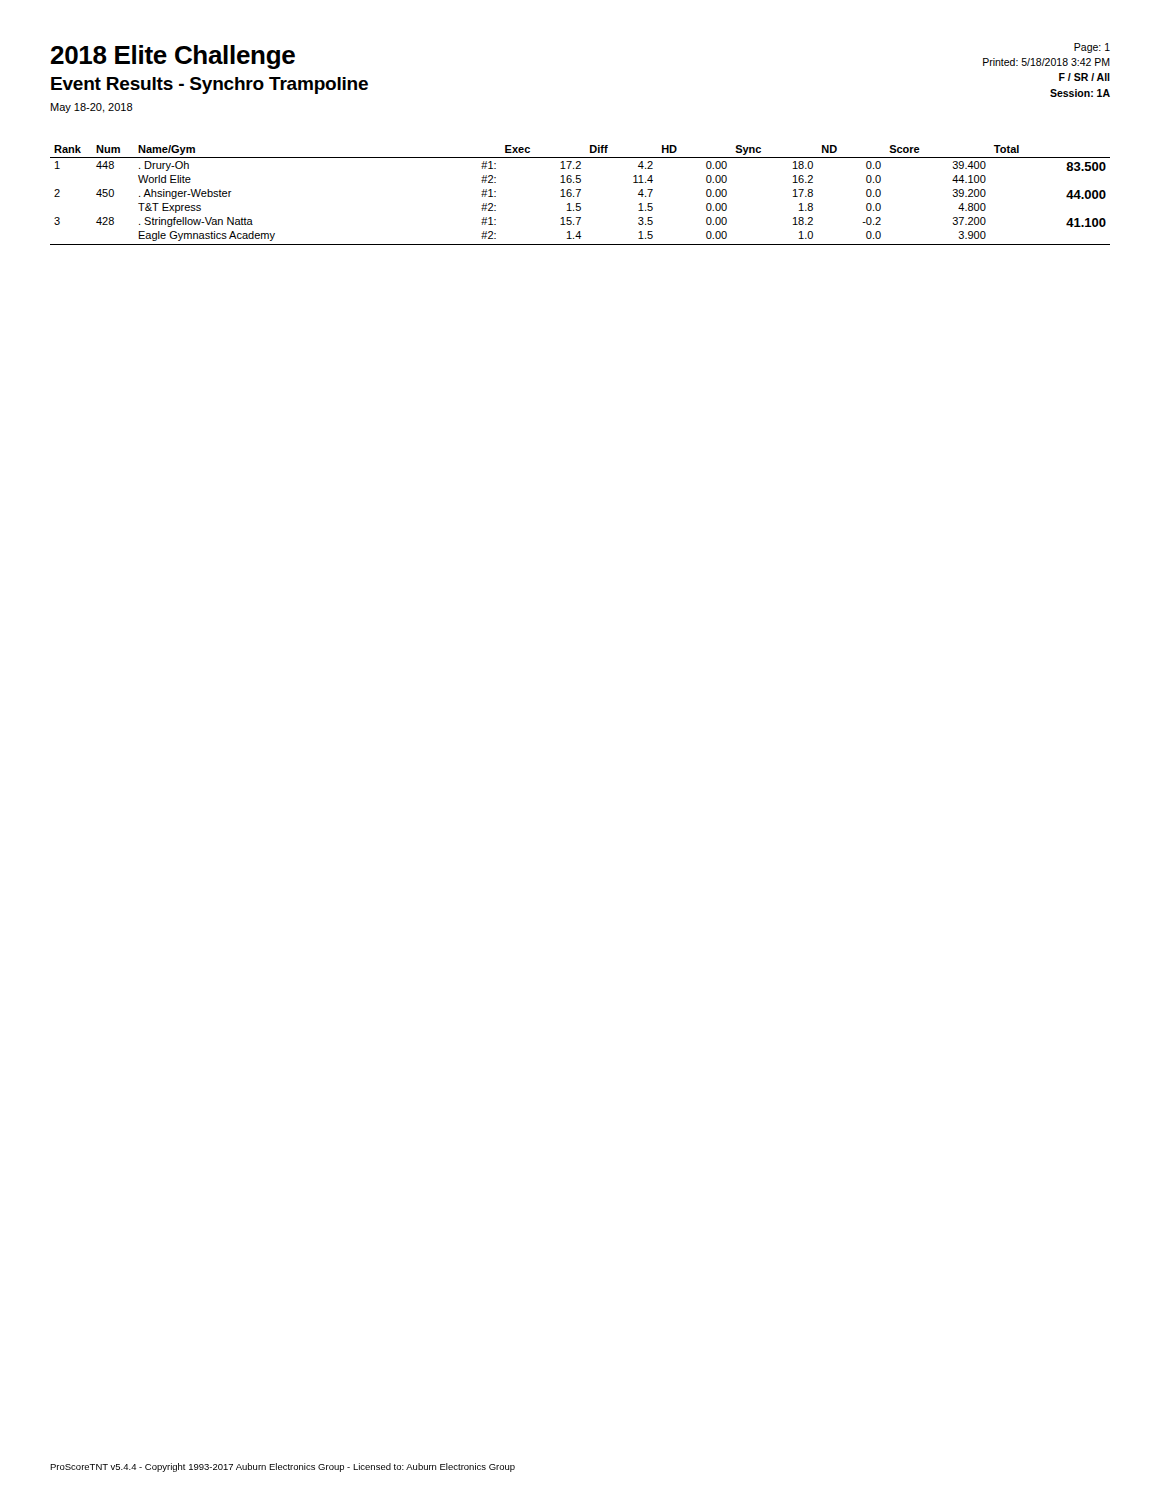2018 Elite Challenge
Event Results - Synchro Trampoline
May 18-20, 2018
Page: 1
Printed: 5/18/2018 3:42 PM
F / SR / All
Session: 1A
| Rank | Num | Name/Gym | | Exec | Diff | HD | Sync | ND | Score | Total |
| --- | --- | --- | --- | --- | --- | --- | --- | --- | --- | --- |
| 1 | 448 | . Drury-Oh | #1: | 17.2 | 4.2 | 0.00 | 18.0 | 0.0 | 39.400 | 83.500 |
| | | World Elite | #2: | 16.5 | 11.4 | 0.00 | 16.2 | 0.0 | 44.100 |
| 2 | 450 | . Ahsinger-Webster | #1: | 16.7 | 4.7 | 0.00 | 17.8 | 0.0 | 39.200 | 44.000 |
| | | T&T Express | #2: | 1.5 | 1.5 | 0.00 | 1.8 | 0.0 | 4.800 |
| 3 | 428 | . Stringfellow-Van Natta | #1: | 15.7 | 3.5 | 0.00 | 18.2 | -0.2 | 37.200 | 41.100 |
| | | Eagle Gymnastics Academy | #2: | 1.4 | 1.5 | 0.00 | 1.0 | 0.0 | 3.900 |
ProScoreTNT v5.4.4 - Copyright 1993-2017 Auburn Electronics Group - Licensed to: Auburn Electronics Group